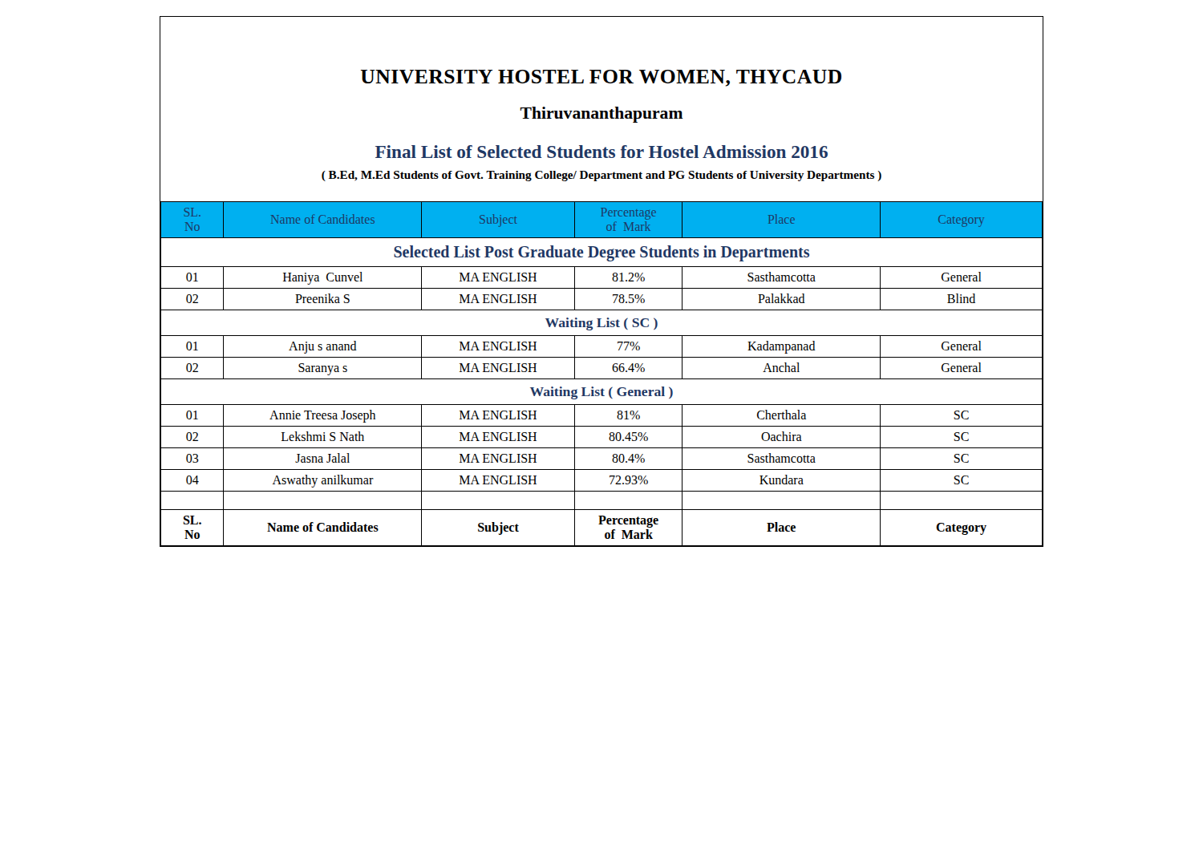UNIVERSITY HOSTEL FOR WOMEN, THYCAUD
Thiruvananthapuram
Final List of Selected Students for Hostel Admission 2016
( B.Ed, M.Ed Students of Govt. Training College/ Department and PG Students of University Departments )
| SL. No | Name of Candidates | Subject | Percentage of Mark | Place | Category |
| --- | --- | --- | --- | --- | --- |
| Selected List Post Graduate Degree Students in Departments |
| 01 | Haniya Cunvel | MA ENGLISH | 81.2% | Sasthamcotta | General |
| 02 | Preenika S | MA ENGLISH | 78.5% | Palakkad | Blind |
| Waiting List ( SC ) |
| 01 | Anju s anand | MA ENGLISH | 77% | Kadampanad | General |
| 02 | Saranya s | MA ENGLISH | 66.4% | Anchal | General |
| Waiting List ( General ) |
| 01 | Annie Treesa Joseph | MA ENGLISH | 81% | Cherthala | SC |
| 02 | Lekshmi S Nath | MA ENGLISH | 80.45% | Oachira | SC |
| 03 | Jasna Jalal | MA ENGLISH | 80.4% | Sasthamcotta | SC |
| 04 | Aswathy anilkumar | MA ENGLISH | 72.93% | Kundara | SC |
| SL. No | Name of Candidates | Subject | Percentage of Mark | Place | Category |